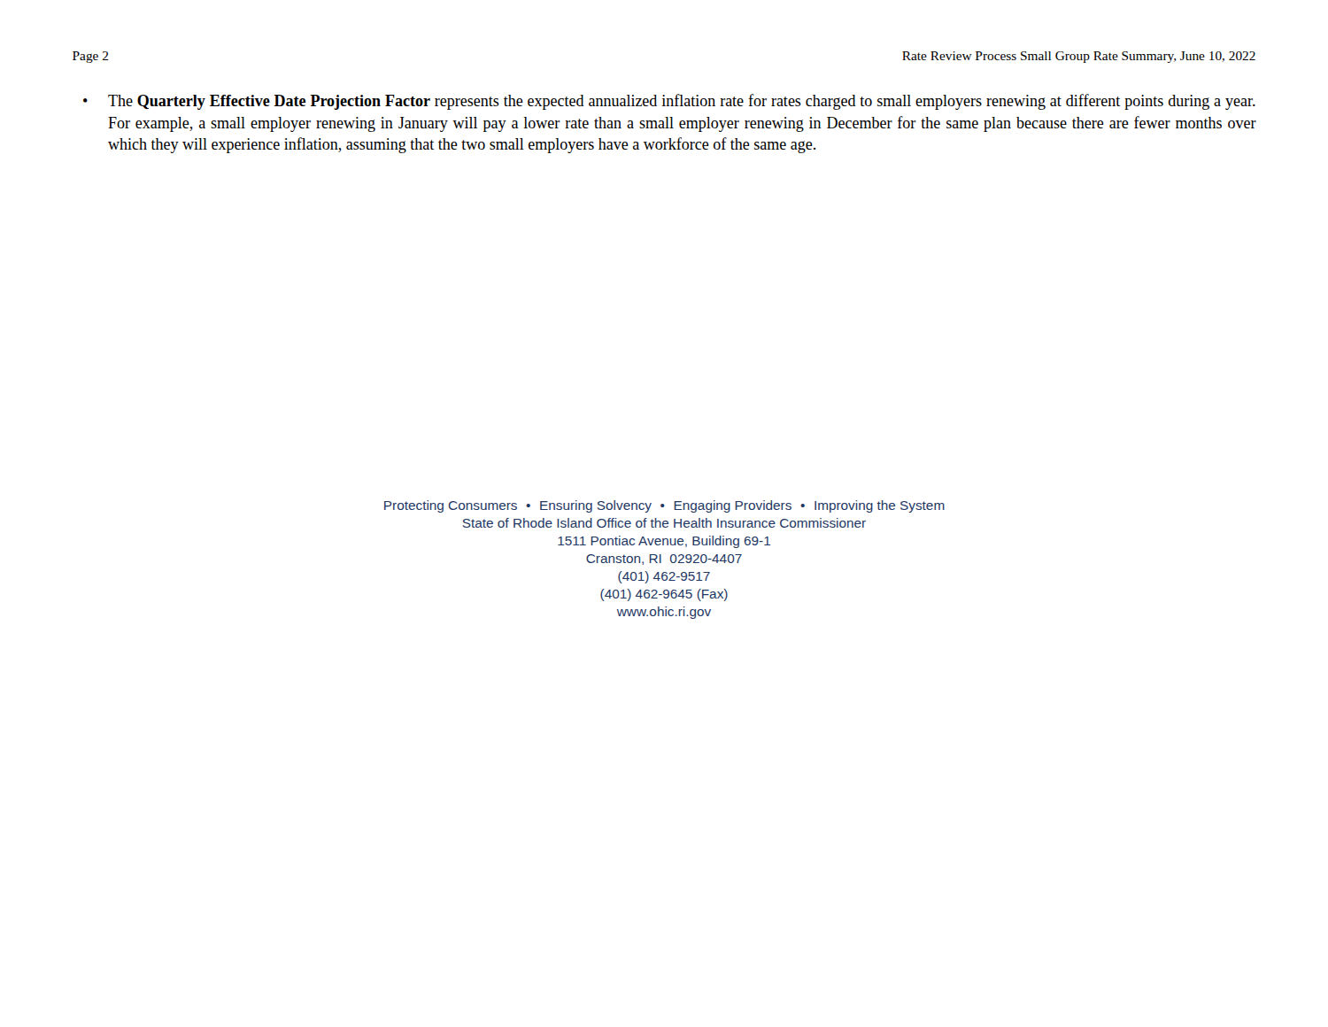Page 2
Rate Review Process Small Group Rate Summary, June 10, 2022
The Quarterly Effective Date Projection Factor represents the expected annualized inflation rate for rates charged to small employers renewing at different points during a year. For example, a small employer renewing in January will pay a lower rate than a small employer renewing in December for the same plan because there are fewer months over which they will experience inflation, assuming that the two small employers have a workforce of the same age.
Protecting Consumers•Ensuring Solvency•Engaging Providers•Improving the System
State of Rhode Island Office of the Health Insurance Commissioner
1511 Pontiac Avenue, Building 69-1
Cranston, RI 02920-4407
(401) 462-9517
(401) 462-9645 (Fax)
www.ohic.ri.gov